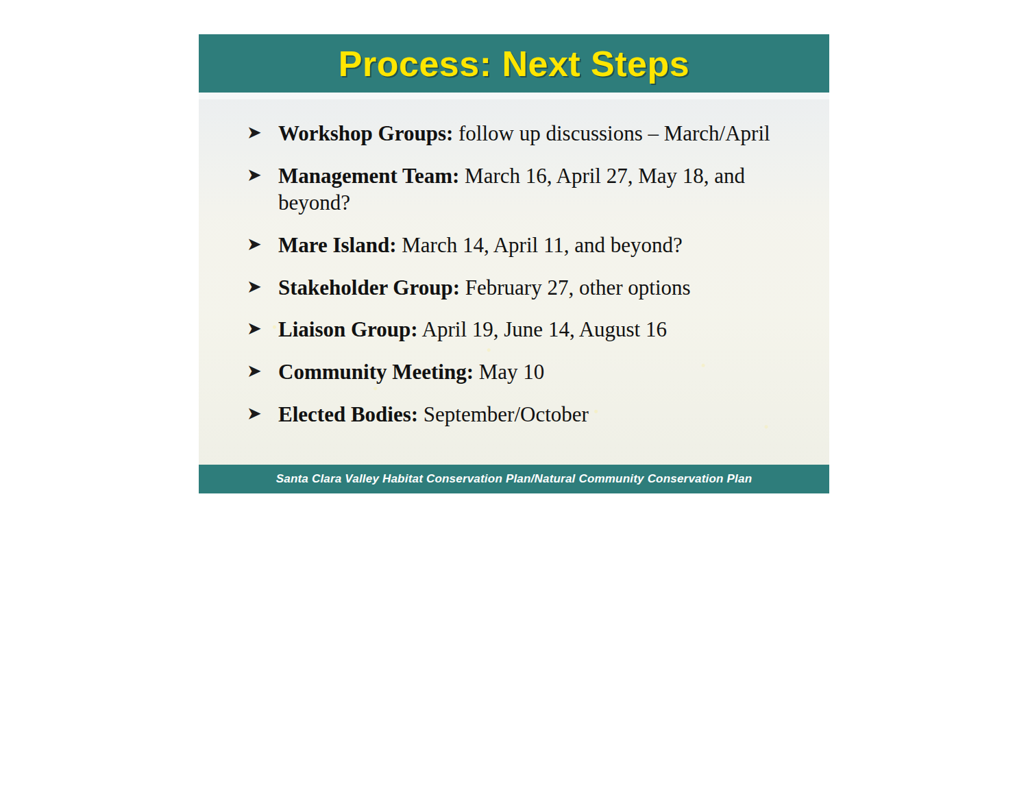Process: Next Steps
Workshop Groups: follow up discussions – March/April
Management Team: March 16, April 27, May 18, and beyond?
Mare Island: March 14, April 11, and beyond?
Stakeholder Group: February 27, other options
Liaison Group: April 19, June 14, August 16
Community Meeting: May 10
Elected Bodies: September/October
Santa Clara Valley Habitat Conservation Plan/Natural Community Conservation Plan